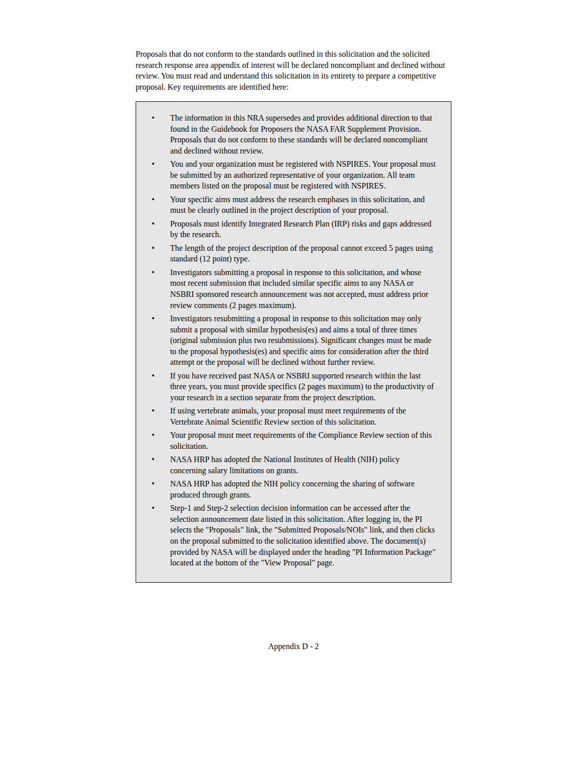Proposals that do not conform to the standards outlined in this solicitation and the solicited research response area appendix of interest will be declared noncompliant and declined without review. You must read and understand this solicitation in its entirety to prepare a competitive proposal. Key requirements are identified here:
The information in this NRA supersedes and provides additional direction to that found in the Guidebook for Proposers the NASA FAR Supplement Provision. Proposals that do not conform to these standards will be declared noncompliant and declined without review.
You and your organization must be registered with NSPIRES. Your proposal must be submitted by an authorized representative of your organization. All team members listed on the proposal must be registered with NSPIRES.
Your specific aims must address the research emphases in this solicitation, and must be clearly outlined in the project description of your proposal.
Proposals must identify Integrated Research Plan (IRP) risks and gaps addressed by the research.
The length of the project description of the proposal cannot exceed 5 pages using standard (12 point) type.
Investigators submitting a proposal in response to this solicitation, and whose most recent submission that included similar specific aims to any NASA or NSBRI sponsored research announcement was not accepted, must address prior review comments (2 pages maximum).
Investigators resubmitting a proposal in response to this solicitation may only submit a proposal with similar hypothesis(es) and aims a total of three times (original submission plus two resubmissions). Significant changes must be made to the proposal hypothesis(es) and specific aims for consideration after the third attempt or the proposal will be declined without further review.
If you have received past NASA or NSBRI supported research within the last three years, you must provide specifics (2 pages maximum) to the productivity of your research in a section separate from the project description.
If using vertebrate animals, your proposal must meet requirements of the Vertebrate Animal Scientific Review section of this solicitation.
Your proposal must meet requirements of the Compliance Review section of this solicitation.
NASA HRP has adopted the National Institutes of Health (NIH) policy concerning salary limitations on grants.
NASA HRP has adopted the NIH policy concerning the sharing of software produced through grants.
Step-1 and Step-2 selection decision information can be accessed after the selection announcement date listed in this solicitation. After logging in, the PI selects the "Proposals" link, the "Submitted Proposals/NOIs" link, and then clicks on the proposal submitted to the solicitation identified above. The document(s) provided by NASA will be displayed under the heading "PI Information Package" located at the bottom of the "View Proposal" page.
Appendix D - 2